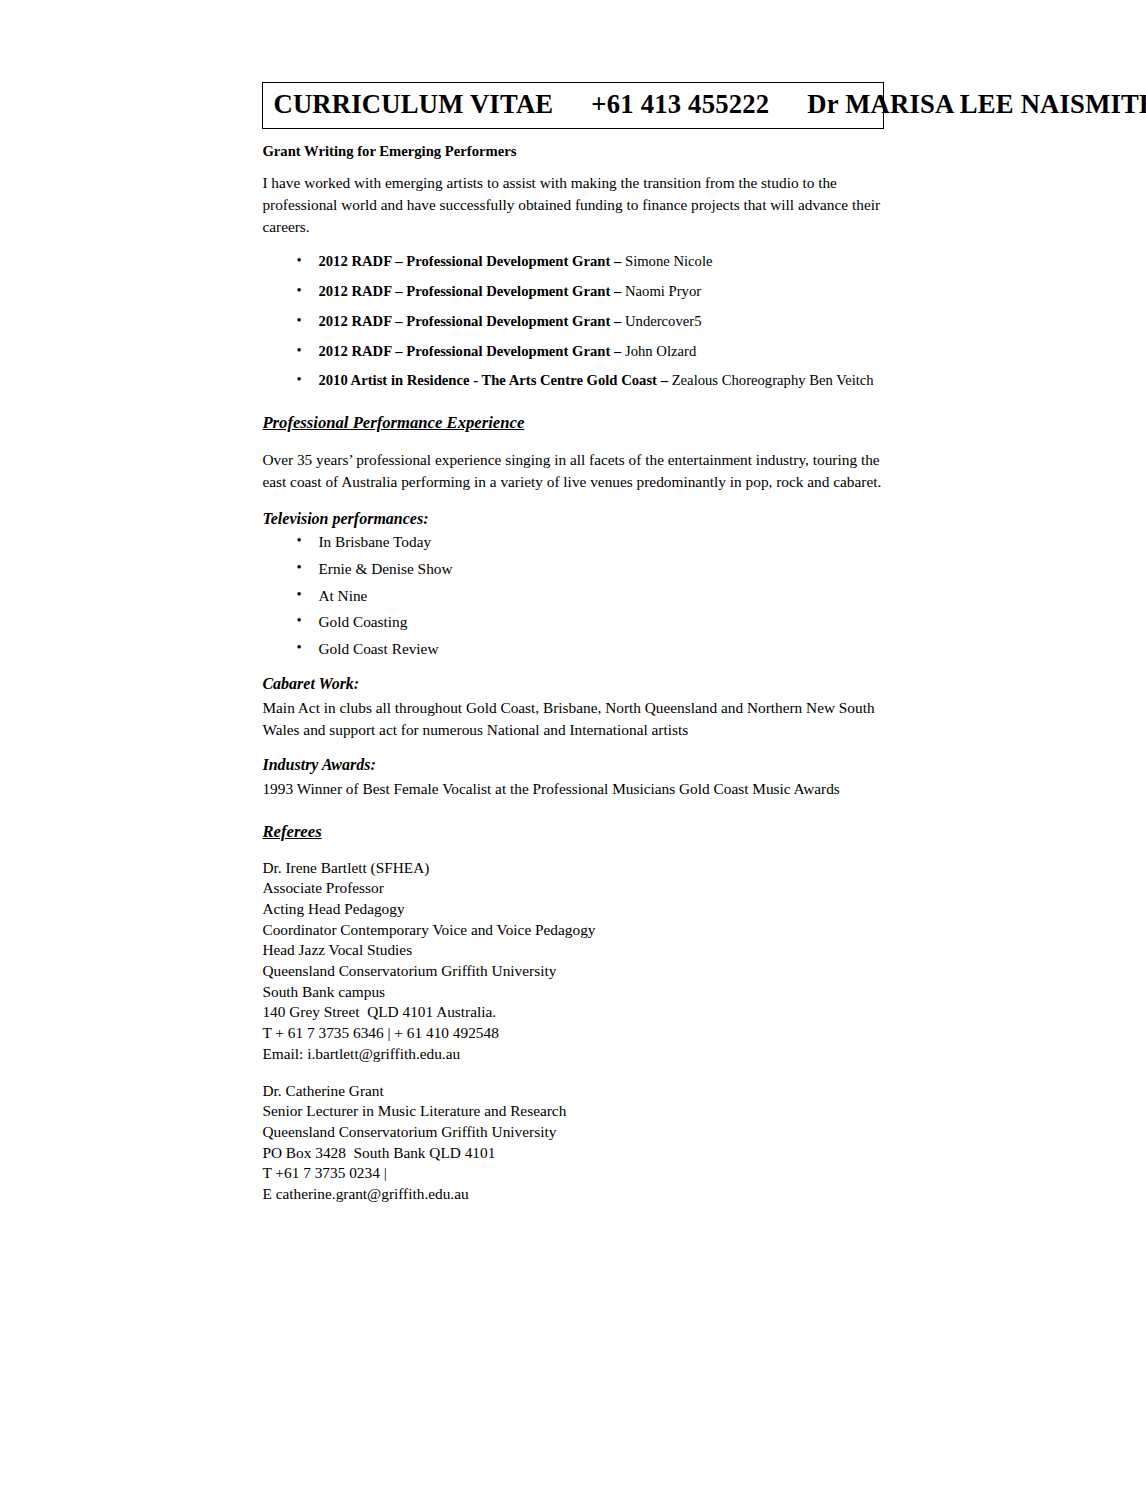CURRICULUM VITAE+61 413 455222 Dr MARISA LEE NAISMITH
Grant Writing for Emerging Performers
I have worked with emerging artists to assist with making the transition from the studio to the professional world and have successfully obtained funding to finance projects that will advance their careers.
2012 RADF – Professional Development Grant – Simone Nicole
2012 RADF – Professional Development Grant – Naomi Pryor
2012 RADF – Professional Development Grant – Undercover5
2012 RADF – Professional Development Grant – John Olzard
2010 Artist in Residence - The Arts Centre Gold Coast – Zealous Choreography Ben Veitch
Professional Performance Experience
Over 35 years’ professional experience singing in all facets of the entertainment industry, touring the east coast of Australia performing in a variety of live venues predominantly in pop, rock and cabaret.
Television performances:
In Brisbane Today
Ernie & Denise Show
At Nine
Gold Coasting
Gold Coast Review
Cabaret Work:
Main Act in clubs all throughout Gold Coast, Brisbane, North Queensland and Northern New South Wales and support act for numerous National and International artists
Industry Awards:
1993 Winner of Best Female Vocalist at the Professional Musicians Gold Coast Music Awards
Referees
Dr. Irene Bartlett (SFHEA)
Associate Professor
Acting Head Pedagogy
Coordinator Contemporary Voice and Voice Pedagogy
Head Jazz Vocal Studies
Queensland Conservatorium Griffith University
South Bank campus
140 Grey Street QLD 4101 Australia.
T + 61 7 3735 6346 | + 61 410 492548
Email: i.bartlett@griffith.edu.au
Dr. Catherine Grant
Senior Lecturer in Music Literature and Research
Queensland Conservatorium Griffith University
PO Box 3428 South Bank QLD 4101
T +61 7 3735 0234 |
E catherine.grant@griffith.edu.au